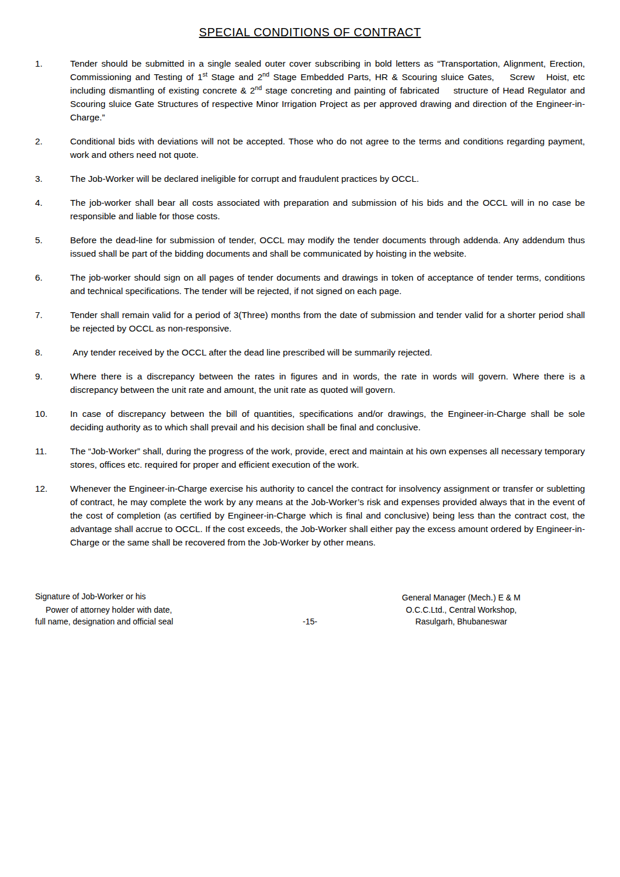SPECIAL CONDITIONS OF CONTRACT
Tender should be submitted in a single sealed outer cover subscribing in bold letters as “Transportation, Alignment, Erection, Commissioning and Testing of 1st Stage and 2nd Stage Embedded Parts, HR & Scouring sluice Gates, Screw Hoist, etc including dismantling of existing concrete & 2nd stage concreting and painting of fabricated structure of Head Regulator and Scouring sluice Gate Structures of respective Minor Irrigation Project as per approved drawing and direction of the Engineer-in-Charge.”
Conditional bids with deviations will not be accepted. Those who do not agree to the terms and conditions regarding payment, work and others need not quote.
The Job-Worker will be declared ineligible for corrupt and fraudulent practices by OCCL.
The job-worker shall bear all costs associated with preparation and submission of his bids and the OCCL will in no case be responsible and liable for those costs.
Before the dead-line for submission of tender, OCCL may modify the tender documents through addenda. Any addendum thus issued shall be part of the bidding documents and shall be communicated by hoisting in the website.
The job-worker should sign on all pages of tender documents and drawings in token of acceptance of tender terms, conditions and technical specifications. The tender will be rejected, if not signed on each page.
Tender shall remain valid for a period of 3(Three) months from the date of submission and tender valid for a shorter period shall be rejected by OCCL as non-responsive.
Any tender received by the OCCL after the dead line prescribed will be summarily rejected.
Where there is a discrepancy between the rates in figures and in words, the rate in words will govern. Where there is a discrepancy between the unit rate and amount, the unit rate as quoted will govern.
In case of discrepancy between the bill of quantities, specifications and/or drawings, the Engineer-in-Charge shall be sole deciding authority as to which shall prevail and his decision shall be final and conclusive.
The “Job-Worker” shall, during the progress of the work, provide, erect and maintain at his own expenses all necessary temporary stores, offices etc. required for proper and efficient execution of the work.
Whenever the Engineer-in-Charge exercise his authority to cancel the contract for insolvency assignment or transfer or subletting of contract, he may complete the work by any means at the Job-Worker’s risk and expenses provided always that in the event of the cost of completion (as certified by Engineer-in-Charge which is final and conclusive) being less than the contract cost, the advantage shall accrue to OCCL. If the cost exceeds, the Job-Worker shall either pay the excess amount ordered by Engineer-in-Charge or the same shall be recovered from the Job-Worker by other means.
| Signature of Job-Worker or his | | General Manager (Mech . ) E & M |
| Power of attorney holder with date, | | O.C.C.Ltd., Central Workshop, |
| full name, designation and official seal | -15- | Rasulgarh, Bhubaneswar |